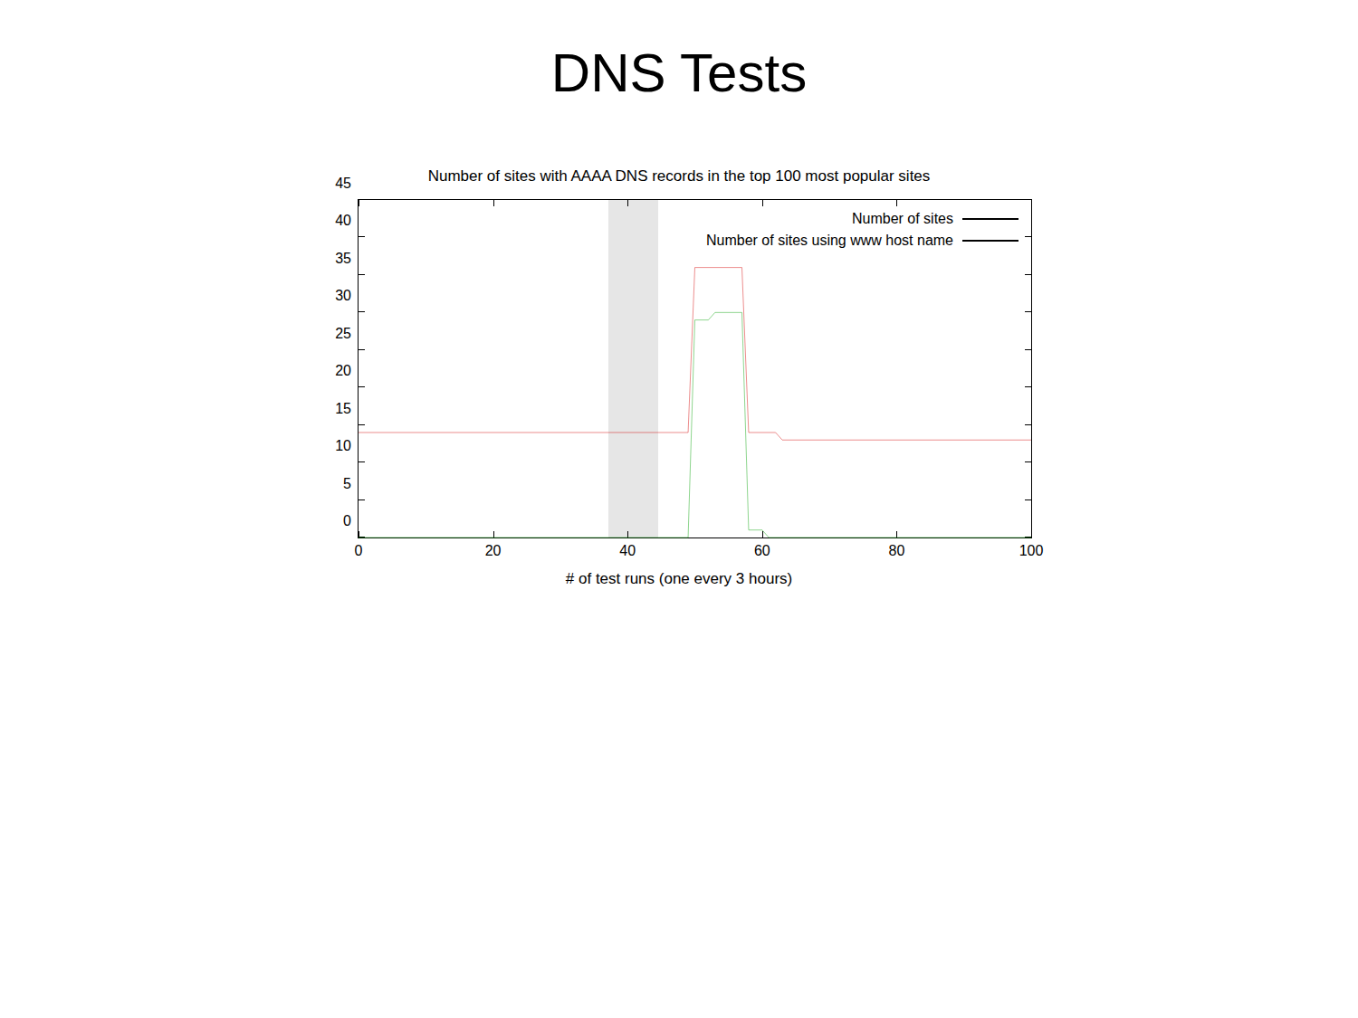DNS Tests
Number of sites with AAAA DNS records in the top 100 most popular sites
0
5
10
15
20
25
30
35
40
45
0
20
40
60
80
100
Number of sites
Number of sites using www host name
# of test runs (one every 3 hours)